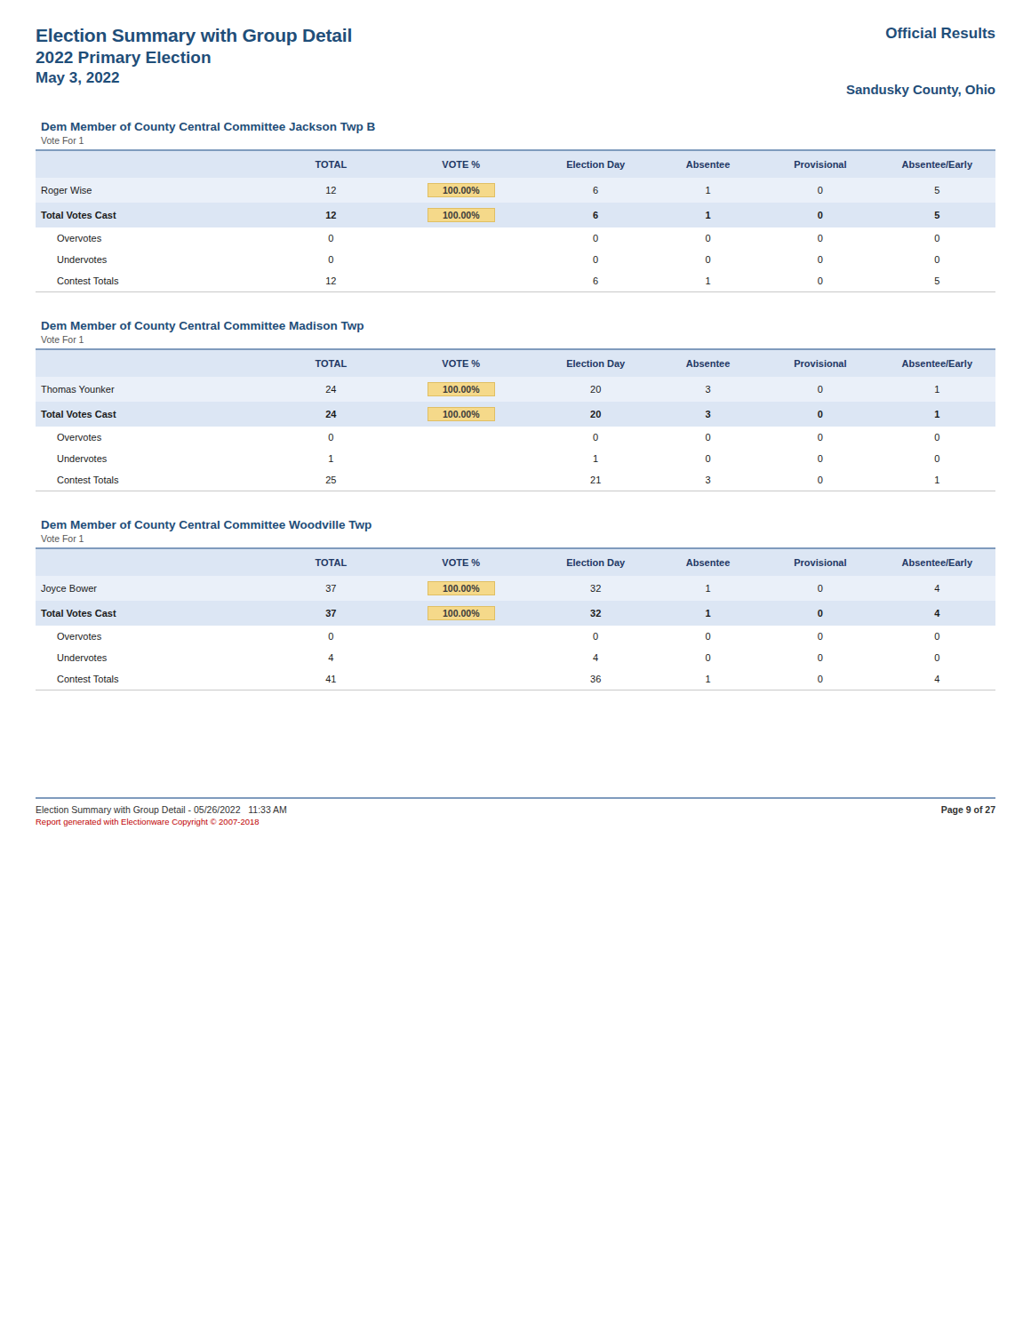Election Summary with Group Detail
2022 Primary Election
May 3, 2022
Official Results
Sandusky County, Ohio
Dem Member of County Central Committee Jackson Twp B
Vote For 1
| | TOTAL | VOTE % | Election Day | Absentee | Provisional | Absentee/Early |
| --- | --- | --- | --- | --- | --- | --- |
| Roger Wise | 12 | 100.00% | 6 | 1 | 0 | 5 |
| Total Votes Cast | 12 | 100.00% | 6 | 1 | 0 | 5 |
| Overvotes | 0 | | 0 | 0 | 0 | 0 |
| Undervotes | 0 | | 0 | 0 | 0 | 0 |
| Contest Totals | 12 | | 6 | 1 | 0 | 5 |
Dem Member of County Central Committee Madison Twp
Vote For 1
| | TOTAL | VOTE % | Election Day | Absentee | Provisional | Absentee/Early |
| --- | --- | --- | --- | --- | --- | --- |
| Thomas Younker | 24 | 100.00% | 20 | 3 | 0 | 1 |
| Total Votes Cast | 24 | 100.00% | 20 | 3 | 0 | 1 |
| Overvotes | 0 | | 0 | 0 | 0 | 0 |
| Undervotes | 1 | | 1 | 0 | 0 | 0 |
| Contest Totals | 25 | | 21 | 3 | 0 | 1 |
Dem Member of County Central Committee Woodville Twp
Vote For 1
| | TOTAL | VOTE % | Election Day | Absentee | Provisional | Absentee/Early |
| --- | --- | --- | --- | --- | --- | --- |
| Joyce Bower | 37 | 100.00% | 32 | 1 | 0 | 4 |
| Total Votes Cast | 37 | 100.00% | 32 | 1 | 0 | 4 |
| Overvotes | 0 | | 0 | 0 | 0 | 0 |
| Undervotes | 4 | | 4 | 0 | 0 | 0 |
| Contest Totals | 41 | | 36 | 1 | 0 | 4 |
Election Summary with Group Detail - 05/26/2022 11:33 AM
Report generated with Electionware Copyright © 2007-2018
Page 9 of 27